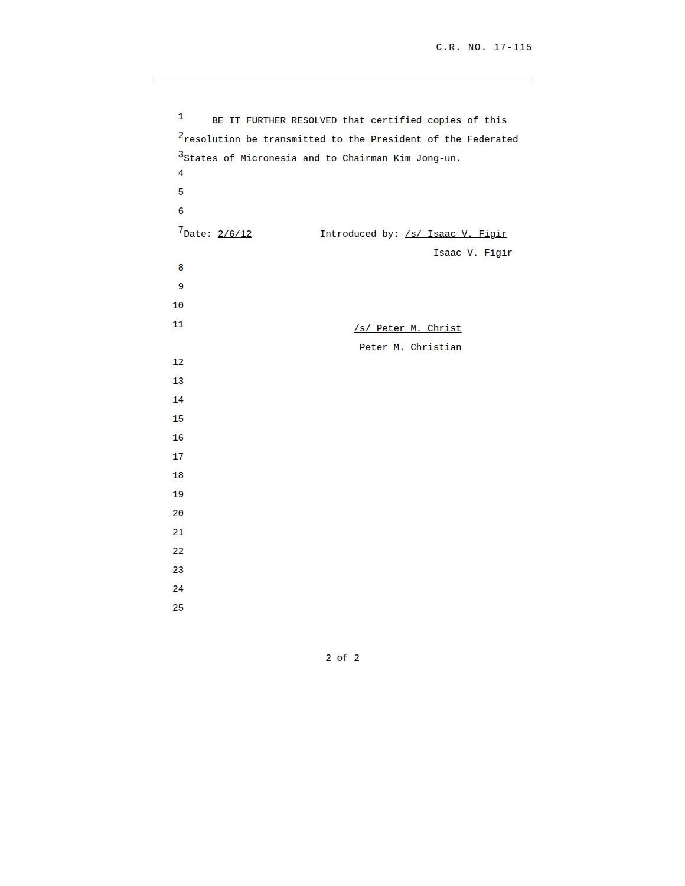C.R. NO. 17-115
| 1 | BE IT FURTHER RESOLVED that certified copies of this |
| 2 | resolution be transmitted to the President of the Federated |
| 3 | States of Micronesia and to Chairman Kim Jong-un. |
| 4 | |
| 5 | |
| 6 | |
| 7 | Date: 2/6/12 Introduced by: /s/ Isaac V. Figir Isaac V. Figir |
| 8 | |
| 9 | |
| 10 | |
| 11 | /s/ Peter M. Christ Peter M. Christian |
| 12 | |
| 13 | |
| 14 | |
| 15 | |
| 16 | |
| 17 | |
| 18 | |
| 19 | |
| 20 | |
| 21 | |
| 22 | |
| 23 | |
| 24 | |
| 25 | |
2 of 2